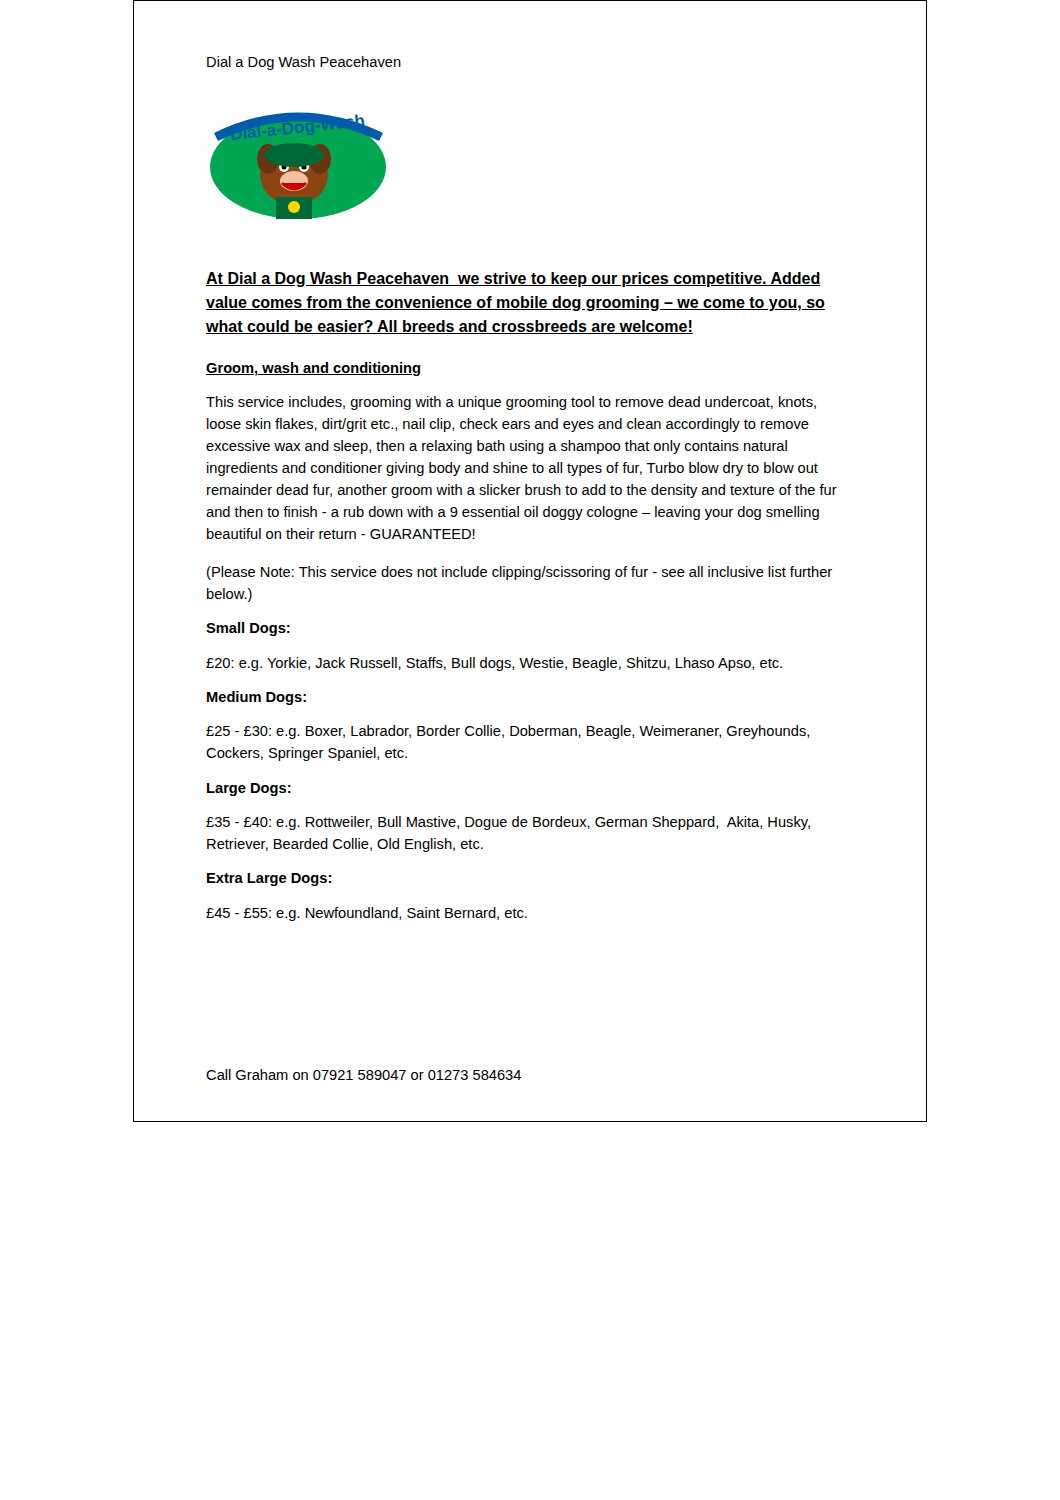Dial a Dog Wash Peacehaven
At Dial a Dog Wash Peacehaven we strive to keep our prices competitive. Added value comes from the convenience of mobile dog grooming – we come to you, so what could be easier? All breeds and crossbreeds are welcome!
Groom, wash and conditioning
This service includes, grooming with a unique grooming tool to remove dead undercoat, knots, loose skin flakes, dirt/grit etc., nail clip, check ears and eyes and clean accordingly to remove excessive wax and sleep, then a relaxing bath using a shampoo that only contains natural ingredients and conditioner giving body and shine to all types of fur, Turbo blow dry to blow out remainder dead fur, another groom with a slicker brush to add to the density and texture of the fur and then to finish - a rub down with a 9 essential oil doggy cologne – leaving your dog smelling beautiful on their return - GUARANTEED!
(Please Note: This service does not include clipping/scissoring of fur - see all inclusive list further below.)
Small Dogs:
£20: e.g. Yorkie, Jack Russell, Staffs, Bull dogs, Westie, Beagle, Shitzu, Lhaso Apso, etc.
Medium Dogs:
£25 - £30: e.g. Boxer, Labrador, Border Collie, Doberman, Beagle, Weimeraner, Greyhounds, Cockers, Springer Spaniel, etc.
Large Dogs:
£35 - £40: e.g. Rottweiler, Bull Mastive, Dogue de Bordeux, German Sheppard, Akita, Husky, Retriever, Bearded Collie, Old English, etc.
Extra Large Dogs:
£45 - £55: e.g. Newfoundland, Saint Bernard, etc.
Call Graham on 07921 589047 or 01273 584634